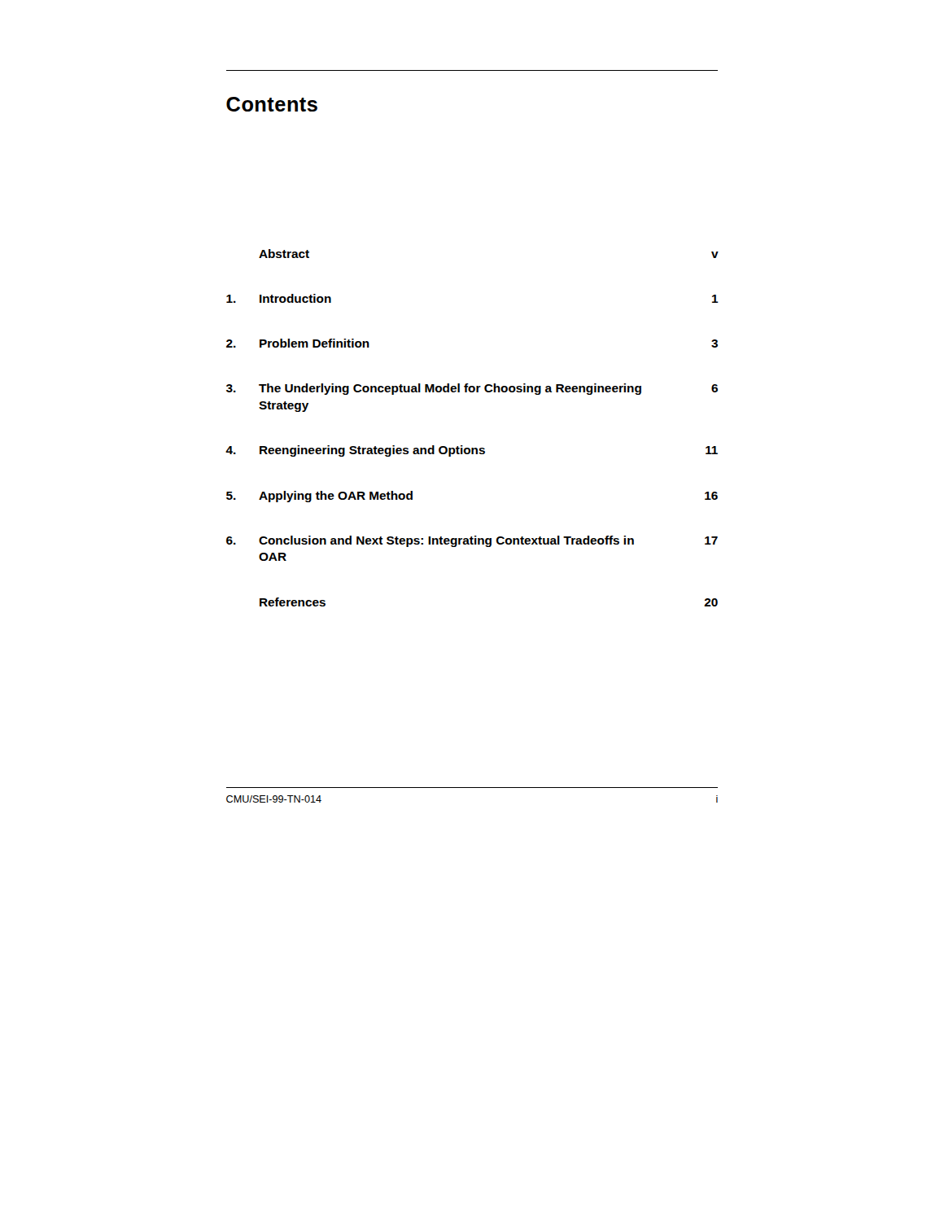Contents
Abstract
v
1.
Introduction
1
2.
Problem Definition
3
3.
The Underlying Conceptual Model for Choosing a Reengineering Strategy
6
4.
Reengineering Strategies and Options
11
5.
Applying the OAR Method
16
6.
Conclusion and Next Steps: Integrating Contextual Tradeoffs in OAR
17
References
20
CMU/SEI-99-TN-014
i